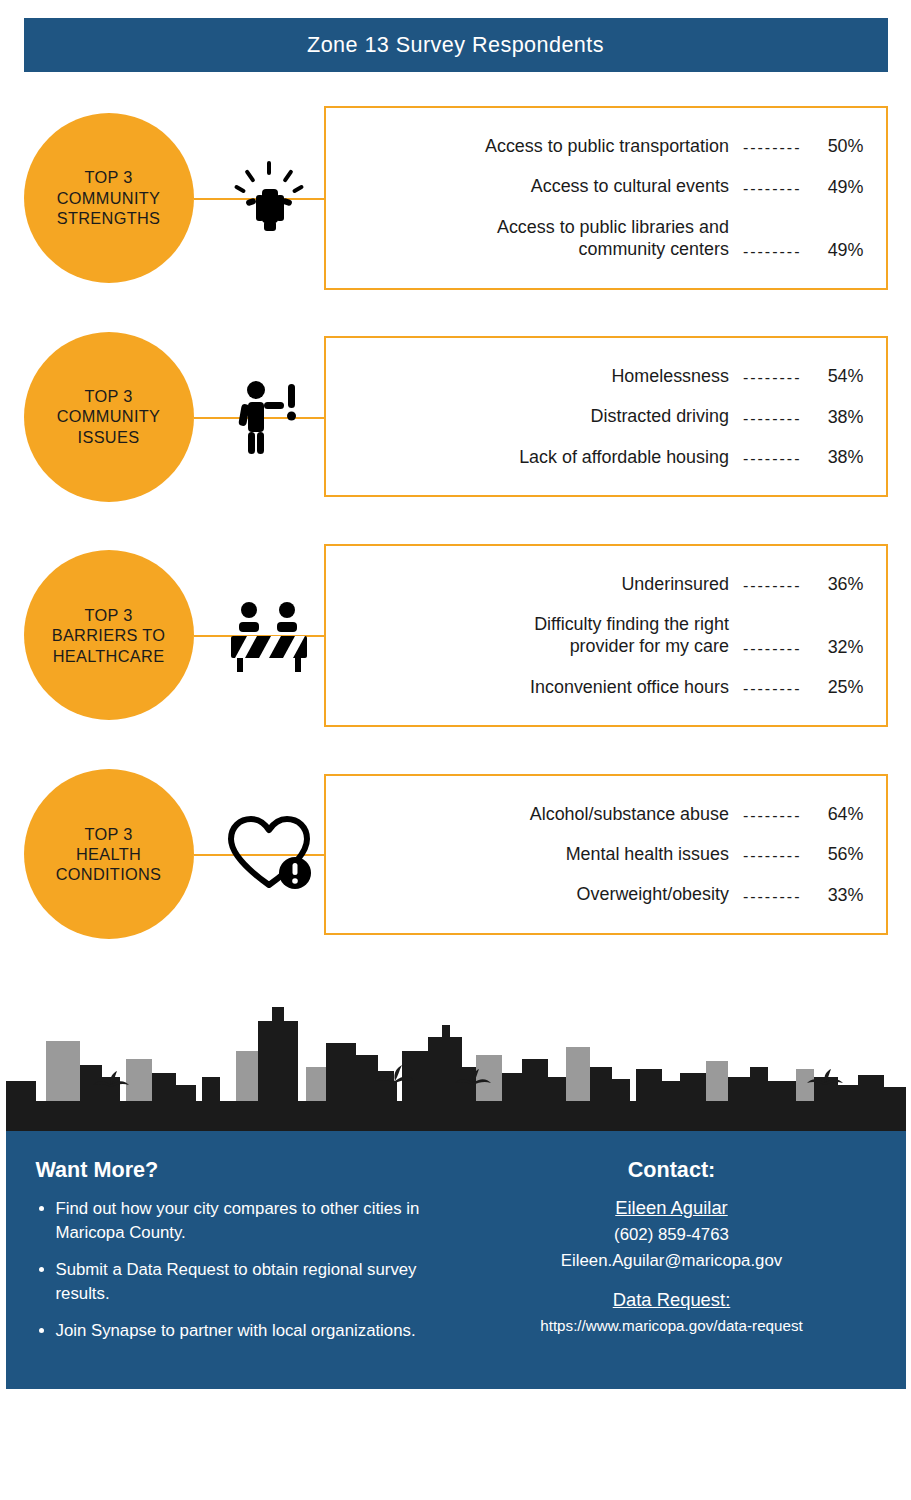Zone 13 Survey Respondents
Top 3
Community
Strengths
Access to public transportation--------50%
Access to cultural events--------49%
Access to public libraries and
community centers--------49%
Top 3
Community
Issues
Homelessness--------54%
Distracted driving--------38%
Lack of affordable housing--------38%
Top 3
Barriers to
Healthcare
Underinsured--------36%
Difficulty finding the right
provider for my care--------32%
Inconvenient office hours--------25%
Top 3
Health
Conditions
Alcohol/substance abuse--------64%
Mental health issues--------56%
Overweight/obesity--------33%
Want More?
Find out how your city compares to other cities in Maricopa County.
Submit a Data Request to obtain regional survey results.
Join Synapse to partner with local organizations.
Contact:
Eileen Aguilar
(602) 859-4763
Eileen.Aguilar@maricopa.gov
Data Request:
https://www.maricopa.gov/data-request